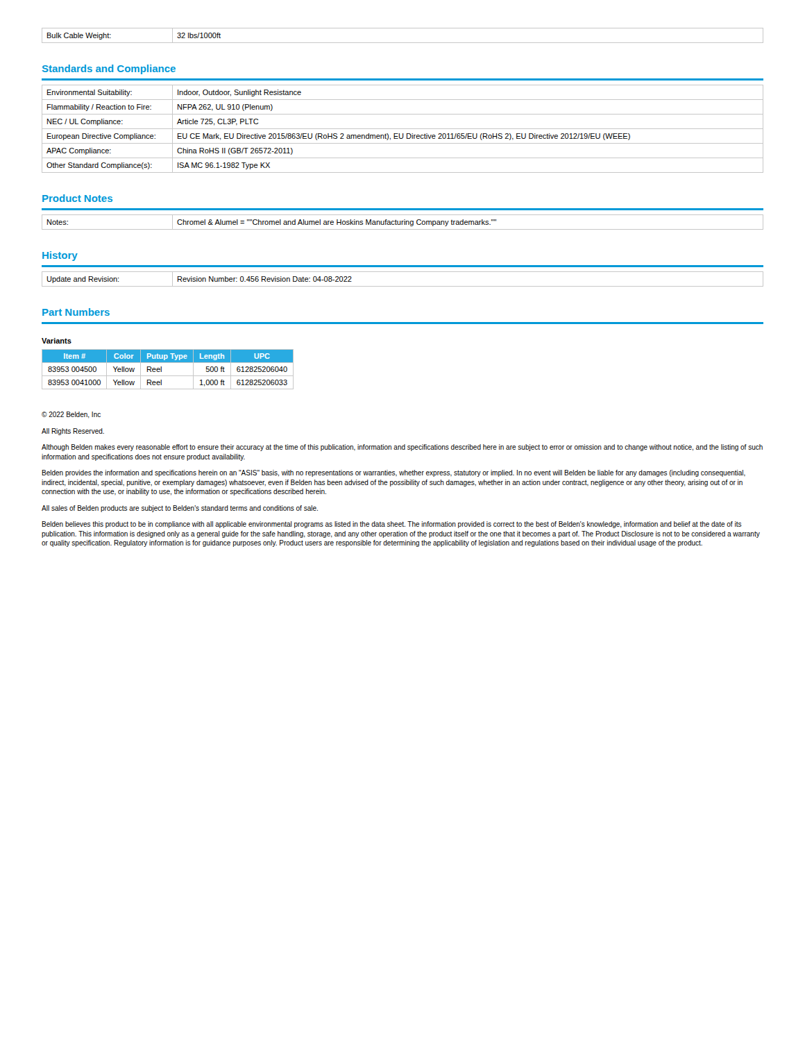| Bulk Cable Weight: | 32 lbs/1000ft |
Standards and Compliance
| Environmental Suitability: | Indoor, Outdoor, Sunlight Resistance |
| Flammability / Reaction to Fire: | NFPA 262, UL 910 (Plenum) |
| NEC / UL Compliance: | Article 725, CL3P, PLTC |
| European Directive Compliance: | EU CE Mark, EU Directive 2015/863/EU (RoHS 2 amendment), EU Directive 2011/65/EU (RoHS 2), EU Directive 2012/19/EU (WEEE) |
| APAC Compliance: | China RoHS II (GB/T 26572-2011) |
| Other Standard Compliance(s): | ISA MC 96.1-1982 Type KX |
Product Notes
| Notes: | Chromel & Alumel = ""Chromel and Alumel are Hoskins Manufacturing Company trademarks."" |
History
| Update and Revision: | Revision Number: 0.456 Revision Date: 04-08-2022 |
Part Numbers
Variants
| Item # | Color | Putup Type | Length | UPC |
| --- | --- | --- | --- | --- |
| 83953 004500 | Yellow | Reel | 500 ft | 612825206040 |
| 83953 0041000 | Yellow | Reel | 1,000 ft | 612825206033 |
© 2022 Belden, Inc
All Rights Reserved.
Although Belden makes every reasonable effort to ensure their accuracy at the time of this publication, information and specifications described here in are subject to error or omission and to change without notice, and the listing of such information and specifications does not ensure product availability.
Belden provides the information and specifications herein on an "ASIS" basis, with no representations or warranties, whether express, statutory or implied. In no event will Belden be liable for any damages (including consequential, indirect, incidental, special, punitive, or exemplary damages) whatsoever, even if Belden has been advised of the possibility of such damages, whether in an action under contract, negligence or any other theory, arising out of or in connection with the use, or inability to use, the information or specifications described herein.
All sales of Belden products are subject to Belden's standard terms and conditions of sale.
Belden believes this product to be in compliance with all applicable environmental programs as listed in the data sheet. The information provided is correct to the best of Belden's knowledge, information and belief at the date of its publication. This information is designed only as a general guide for the safe handling, storage, and any other operation of the product itself or the one that it becomes a part of. The Product Disclosure is not to be considered a warranty or quality specification. Regulatory information is for guidance purposes only. Product users are responsible for determining the applicability of legislation and regulations based on their individual usage of the product.